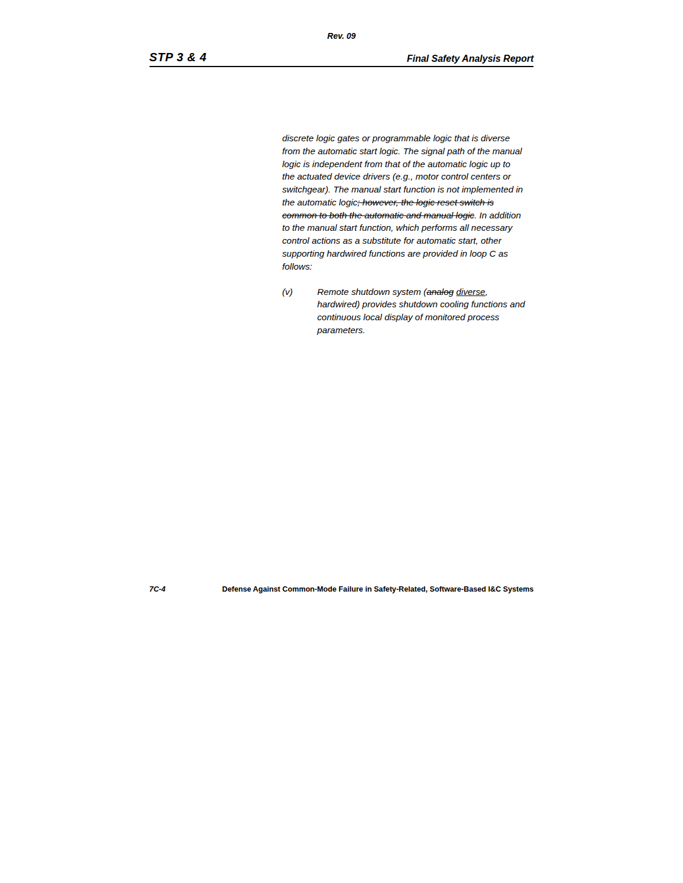Rev. 09
STP 3 & 4
Final Safety Analysis Report
discrete logic gates or programmable logic that is diverse from the automatic start logic. The signal path of the manual logic is independent from that of the automatic logic up to the actuated device drivers (e.g., motor control centers or switchgear). The manual start function is not implemented in the automatic logic; however, the logic reset switch is common to both the automatic and manual logic. In addition to the manual start function, which performs all necessary control actions as a substitute for automatic start, other supporting hardwired functions are provided in loop C as follows:
(v)
Remote shutdown system (analog diverse, hardwired) provides shutdown cooling functions and continuous local display of monitored process parameters.
7C-4
Defense Against Common-Mode Failure in Safety-Related, Software-Based I&C Systems